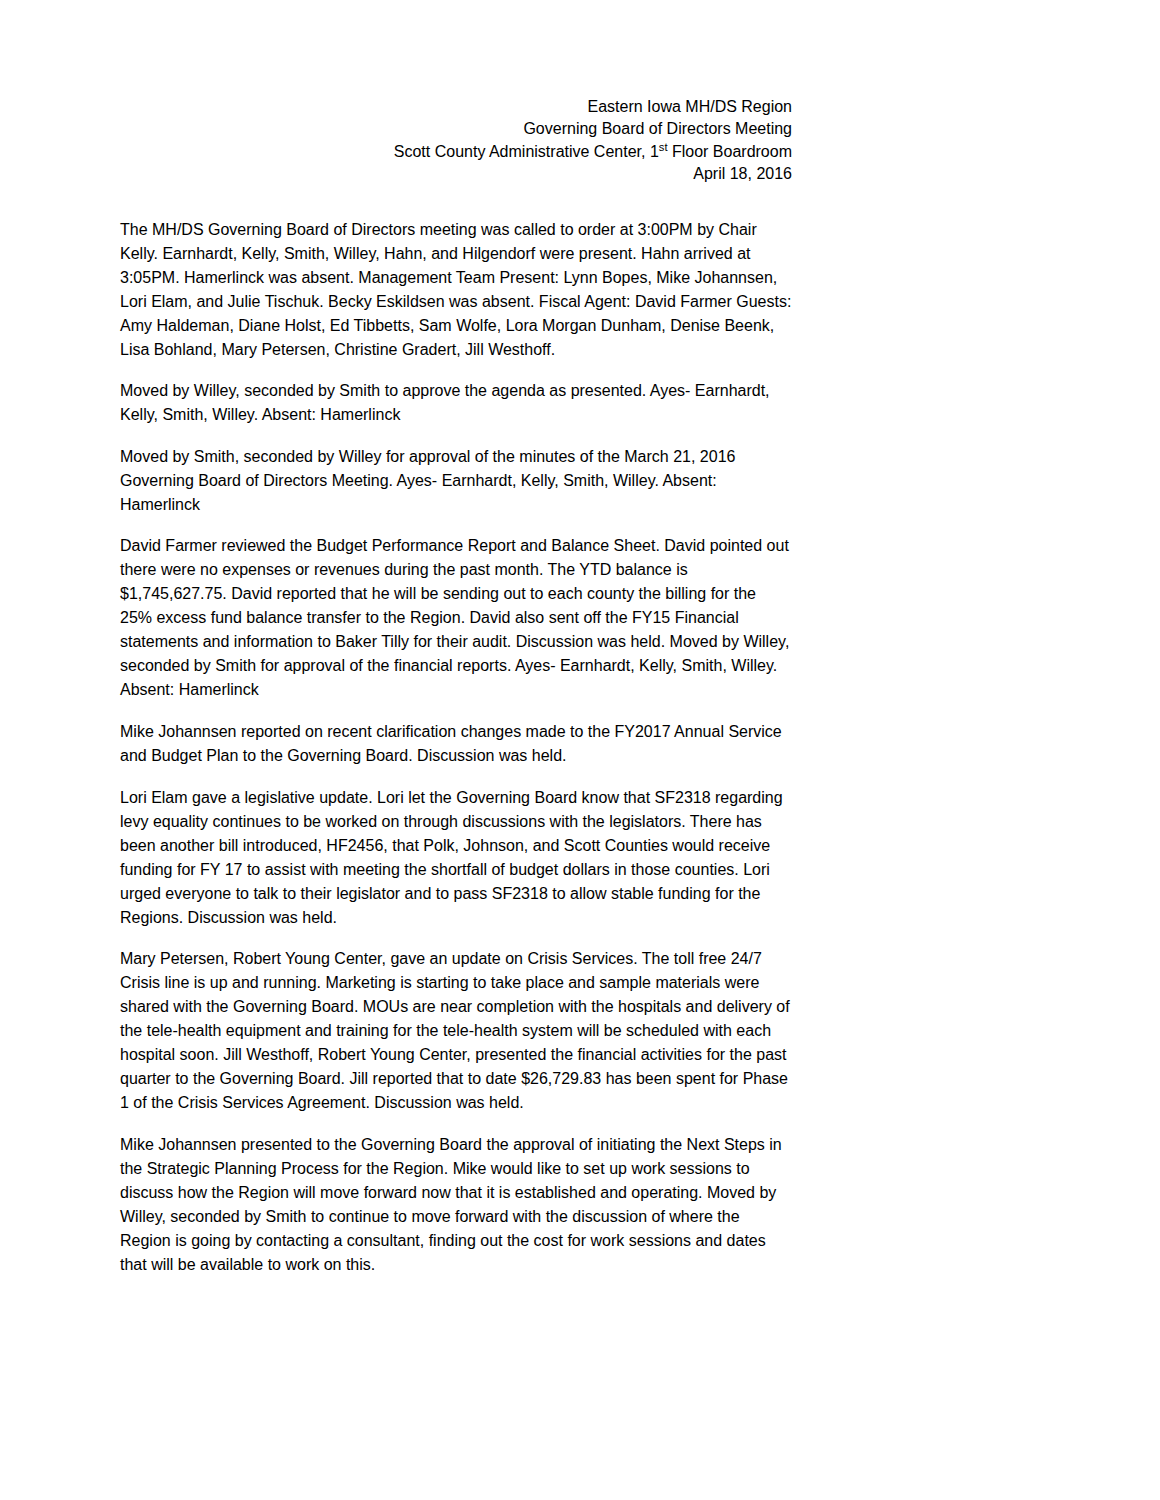Eastern Iowa MH/DS Region
Governing Board of Directors Meeting
Scott County Administrative Center, 1st Floor Boardroom
April 18, 2016
The MH/DS Governing Board of Directors meeting was called to order at 3:00PM by Chair Kelly. Earnhardt, Kelly, Smith, Willey, Hahn, and Hilgendorf were present. Hahn arrived at 3:05PM. Hamerlinck was absent. Management Team Present: Lynn Bopes, Mike Johannsen, Lori Elam, and Julie Tischuk. Becky Eskildsen was absent. Fiscal Agent: David Farmer Guests: Amy Haldeman, Diane Holst, Ed Tibbetts, Sam Wolfe, Lora Morgan Dunham, Denise Beenk, Lisa Bohland, Mary Petersen, Christine Gradert, Jill Westhoff.
Moved by Willey, seconded by Smith to approve the agenda as presented. Ayes- Earnhardt, Kelly, Smith, Willey. Absent: Hamerlinck
Moved by Smith, seconded by Willey for approval of the minutes of the March 21, 2016 Governing Board of Directors Meeting. Ayes- Earnhardt, Kelly, Smith, Willey. Absent: Hamerlinck
David Farmer reviewed the Budget Performance Report and Balance Sheet. David pointed out there were no expenses or revenues during the past month. The YTD balance is $1,745,627.75. David reported that he will be sending out to each county the billing for the 25% excess fund balance transfer to the Region. David also sent off the FY15 Financial statements and information to Baker Tilly for their audit. Discussion was held. Moved by Willey, seconded by Smith for approval of the financial reports. Ayes- Earnhardt, Kelly, Smith, Willey. Absent: Hamerlinck
Mike Johannsen reported on recent clarification changes made to the FY2017 Annual Service and Budget Plan to the Governing Board. Discussion was held.
Lori Elam gave a legislative update. Lori let the Governing Board know that SF2318 regarding levy equality continues to be worked on through discussions with the legislators. There has been another bill introduced, HF2456, that Polk, Johnson, and Scott Counties would receive funding for FY 17 to assist with meeting the shortfall of budget dollars in those counties. Lori urged everyone to talk to their legislator and to pass SF2318 to allow stable funding for the Regions. Discussion was held.
Mary Petersen, Robert Young Center, gave an update on Crisis Services. The toll free 24/7 Crisis line is up and running. Marketing is starting to take place and sample materials were shared with the Governing Board. MOUs are near completion with the hospitals and delivery of the tele-health equipment and training for the tele-health system will be scheduled with each hospital soon. Jill Westhoff, Robert Young Center, presented the financial activities for the past quarter to the Governing Board. Jill reported that to date $26,729.83 has been spent for Phase 1 of the Crisis Services Agreement. Discussion was held.
Mike Johannsen presented to the Governing Board the approval of initiating the Next Steps in the Strategic Planning Process for the Region. Mike would like to set up work sessions to discuss how the Region will move forward now that it is established and operating. Moved by Willey, seconded by Smith to continue to move forward with the discussion of where the Region is going by contacting a consultant, finding out the cost for work sessions and dates that will be available to work on this.